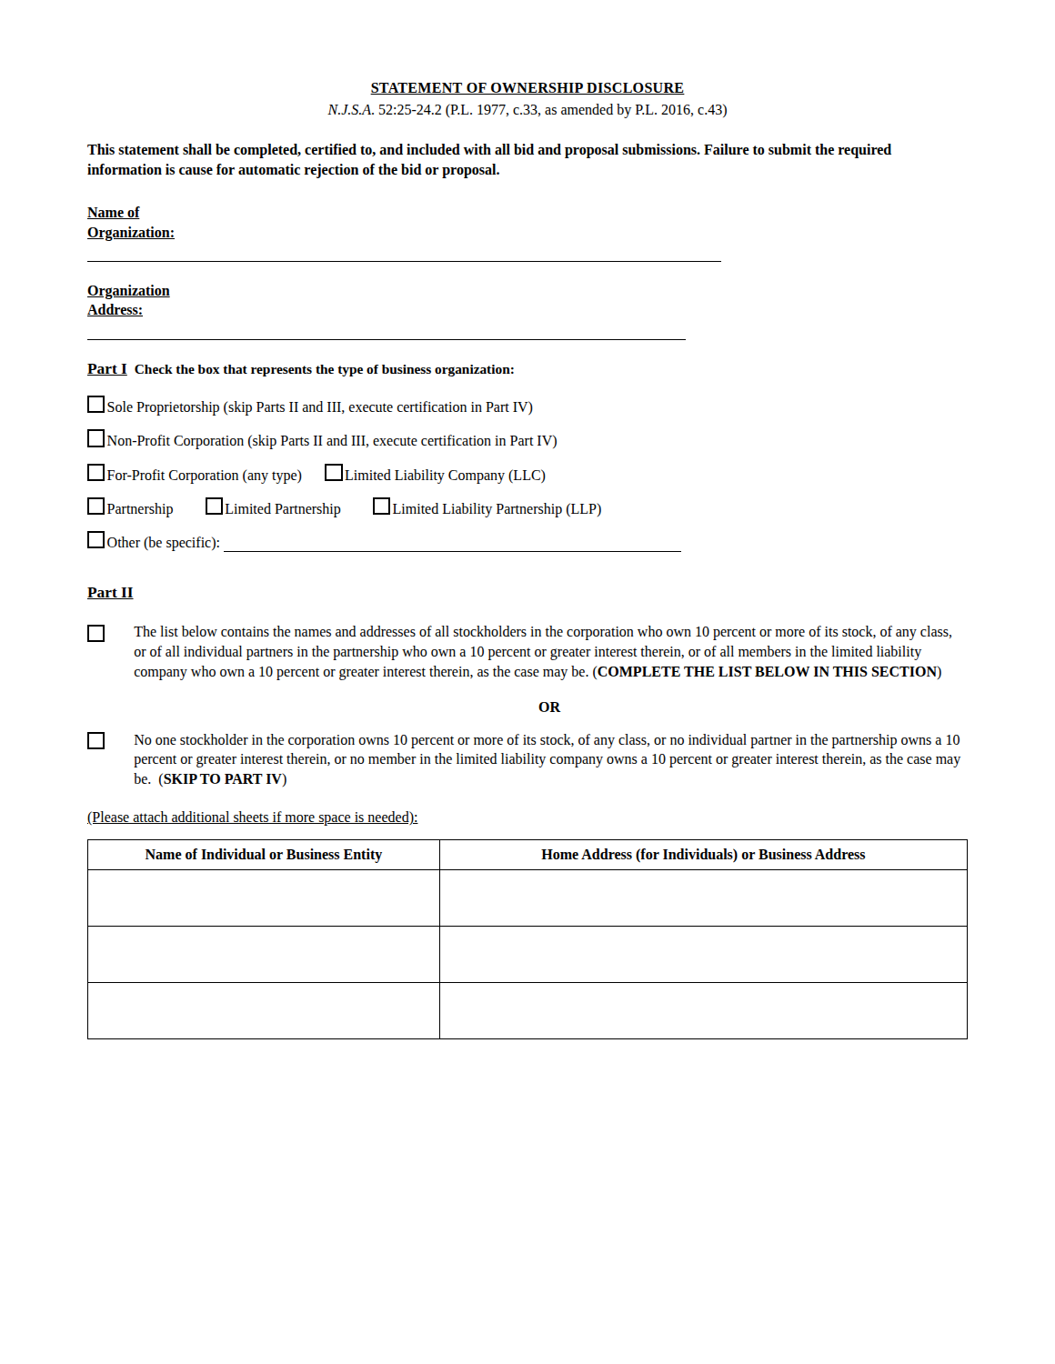STATEMENT OF OWNERSHIP DISCLOSURE
N.J.S.A. 52:25-24.2 (P.L. 1977, c.33, as amended by P.L. 2016, c.43)
This statement shall be completed, certified to, and included with all bid and proposal submissions. Failure to submit the required information is cause for automatic rejection of the bid or proposal.
Name of Organization:
Organization Address:
Part I Check the box that represents the type of business organization:
Sole Proprietorship (skip Parts II and III, execute certification in Part IV)
Non-Profit Corporation (skip Parts II and III, execute certification in Part IV)
For-Profit Corporation (any type) Limited Liability Company (LLC)
Partnership Limited Partnership Limited Liability Partnership (LLP)
Other (be specific):
Part II
The list below contains the names and addresses of all stockholders in the corporation who own 10 percent or more of its stock, of any class, or of all individual partners in the partnership who own a 10 percent or greater interest therein, or of all members in the limited liability company who own a 10 percent or greater interest therein, as the case may be. (COMPLETE THE LIST BELOW IN THIS SECTION)
OR
No one stockholder in the corporation owns 10 percent or more of its stock, of any class, or no individual partner in the partnership owns a 10 percent or greater interest therein, or no member in the limited liability company owns a 10 percent or greater interest therein, as the case may be. (SKIP TO PART IV)
(Please attach additional sheets if more space is needed):
| Name of Individual or Business Entity | Home Address (for Individuals) or Business Address |
| --- | --- |